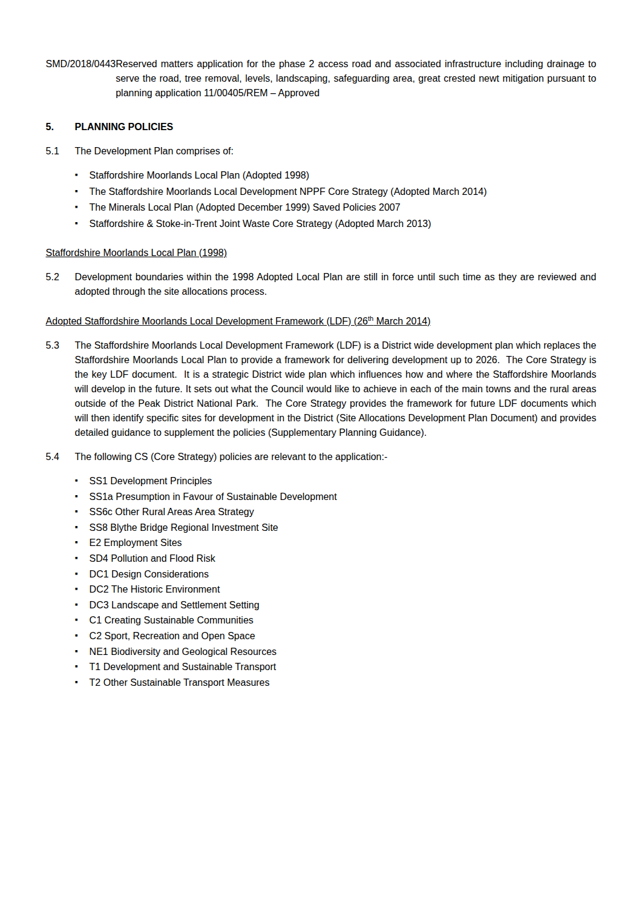SMD/2018/0443
Reserved matters application for the phase 2 access road and associated infrastructure including drainage to serve the road, tree removal, levels, landscaping, safeguarding area, great crested newt mitigation pursuant to planning application 11/00405/REM – Approved
5. PLANNING POLICIES
5.1
The Development Plan comprises of:
Staffordshire Moorlands Local Plan (Adopted 1998)
The Staffordshire Moorlands Local Development NPPF Core Strategy (Adopted March 2014)
The Minerals Local Plan (Adopted December 1999) Saved Policies 2007
Staffordshire & Stoke-in-Trent Joint Waste Core Strategy (Adopted March 2013)
Staffordshire Moorlands Local Plan (1998)
5.2
Development boundaries within the 1998 Adopted Local Plan are still in force until such time as they are reviewed and adopted through the site allocations process.
Adopted Staffordshire Moorlands Local Development Framework (LDF) (26th March 2014)
5.3
The Staffordshire Moorlands Local Development Framework (LDF) is a District wide development plan which replaces the Staffordshire Moorlands Local Plan to provide a framework for delivering development up to 2026. The Core Strategy is the key LDF document. It is a strategic District wide plan which influences how and where the Staffordshire Moorlands will develop in the future. It sets out what the Council would like to achieve in each of the main towns and the rural areas outside of the Peak District National Park. The Core Strategy provides the framework for future LDF documents which will then identify specific sites for development in the District (Site Allocations Development Plan Document) and provides detailed guidance to supplement the policies (Supplementary Planning Guidance).
5.4
The following CS (Core Strategy) policies are relevant to the application:-
SS1 Development Principles
SS1a Presumption in Favour of Sustainable Development
SS6c Other Rural Areas Area Strategy
SS8 Blythe Bridge Regional Investment Site
E2 Employment Sites
SD4 Pollution and Flood Risk
DC1 Design Considerations
DC2 The Historic Environment
DC3 Landscape and Settlement Setting
C1 Creating Sustainable Communities
C2 Sport, Recreation and Open Space
NE1 Biodiversity and Geological Resources
T1 Development and Sustainable Transport
T2 Other Sustainable Transport Measures